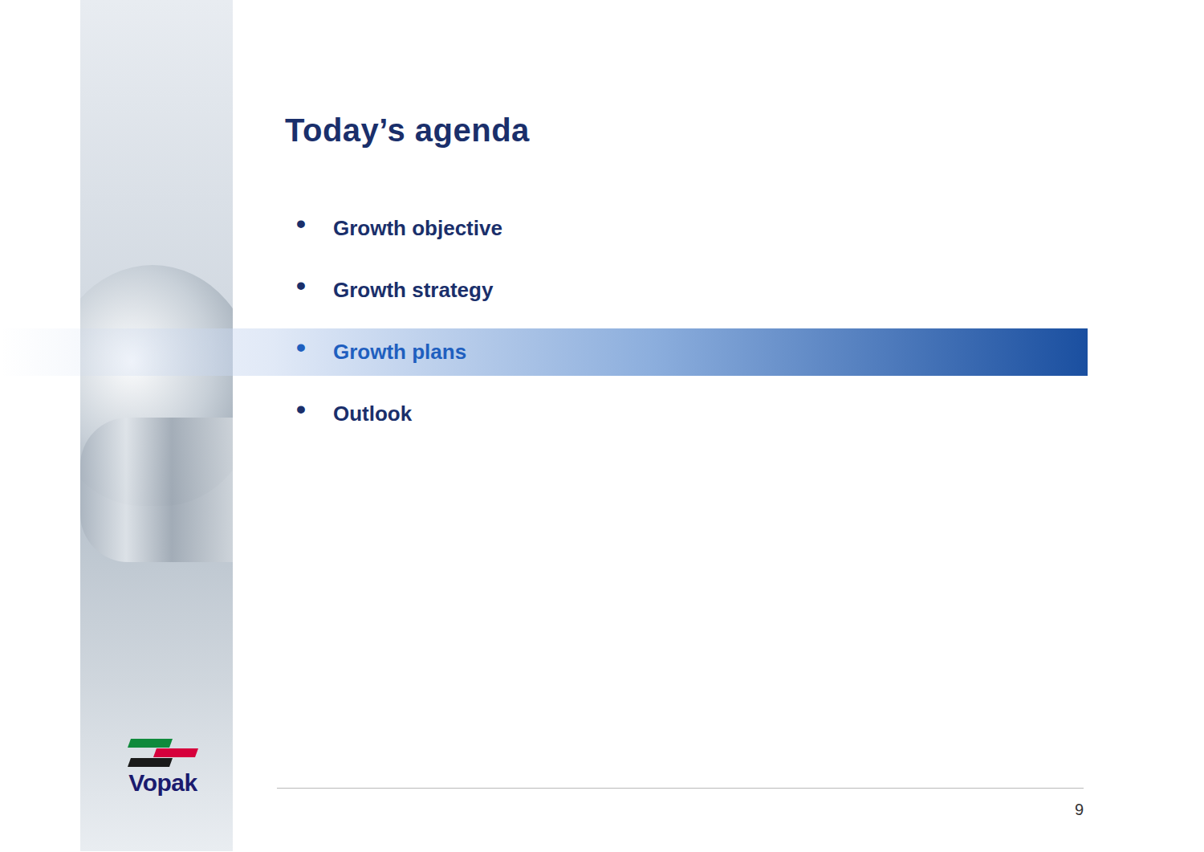Vopak
Today’s agenda
Growth objective
Growth strategy
Growth plans
Outlook
9